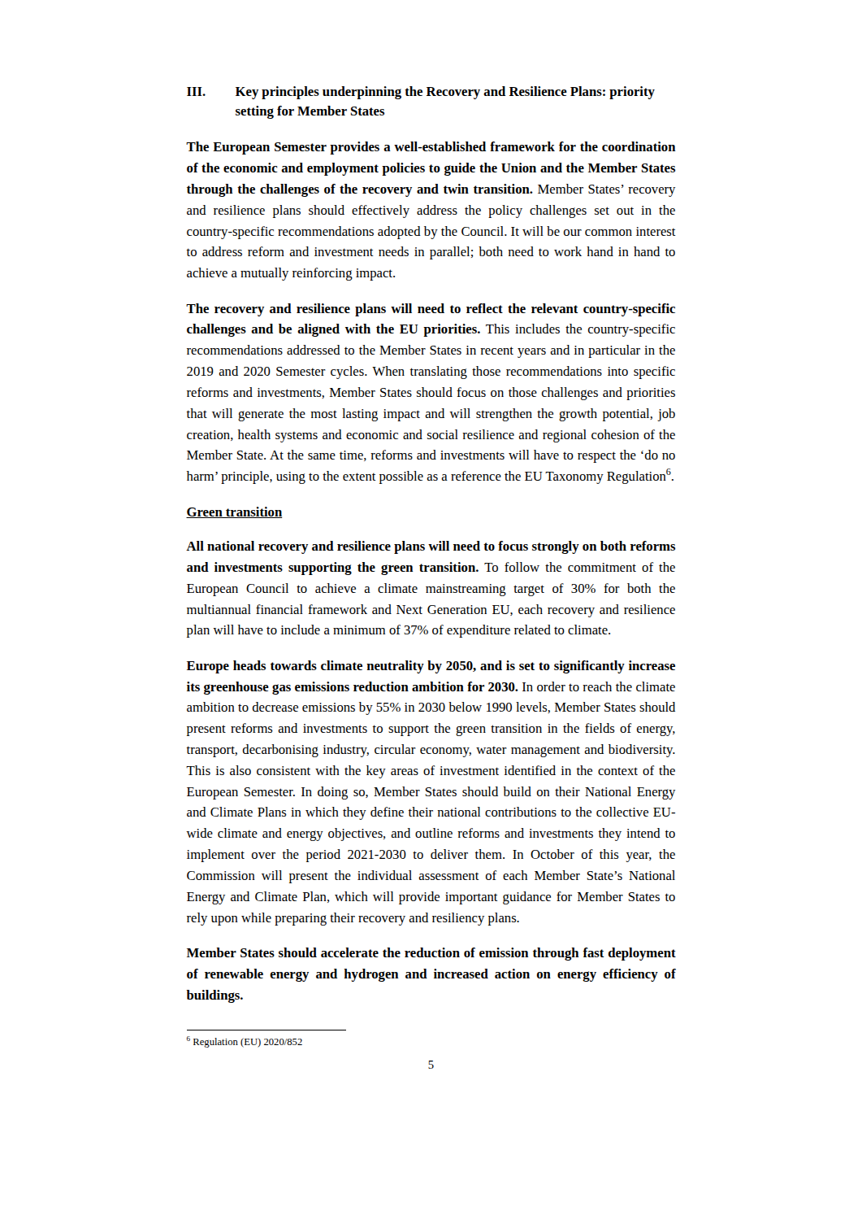III. Key principles underpinning the Recovery and Resilience Plans: priority setting for Member States
The European Semester provides a well-established framework for the coordination of the economic and employment policies to guide the Union and the Member States through the challenges of the recovery and twin transition. Member States’ recovery and resilience plans should effectively address the policy challenges set out in the country-specific recommendations adopted by the Council. It will be our common interest to address reform and investment needs in parallel; both need to work hand in hand to achieve a mutually reinforcing impact.
The recovery and resilience plans will need to reflect the relevant country-specific challenges and be aligned with the EU priorities. This includes the country-specific recommendations addressed to the Member States in recent years and in particular in the 2019 and 2020 Semester cycles. When translating those recommendations into specific reforms and investments, Member States should focus on those challenges and priorities that will generate the most lasting impact and will strengthen the growth potential, job creation, health systems and economic and social resilience and regional cohesion of the Member State. At the same time, reforms and investments will have to respect the ‘do no harm’ principle, using to the extent possible as a reference the EU Taxonomy Regulation6.
Green transition
All national recovery and resilience plans will need to focus strongly on both reforms and investments supporting the green transition. To follow the commitment of the European Council to achieve a climate mainstreaming target of 30% for both the multiannual financial framework and Next Generation EU, each recovery and resilience plan will have to include a minimum of 37% of expenditure related to climate.
Europe heads towards climate neutrality by 2050, and is set to significantly increase its greenhouse gas emissions reduction ambition for 2030. In order to reach the climate ambition to decrease emissions by 55% in 2030 below 1990 levels, Member States should present reforms and investments to support the green transition in the fields of energy, transport, decarbonising industry, circular economy, water management and biodiversity. This is also consistent with the key areas of investment identified in the context of the European Semester. In doing so, Member States should build on their National Energy and Climate Plans in which they define their national contributions to the collective EU-wide climate and energy objectives, and outline reforms and investments they intend to implement over the period 2021-2030 to deliver them. In October of this year, the Commission will present the individual assessment of each Member State’s National Energy and Climate Plan, which will provide important guidance for Member States to rely upon while preparing their recovery and resiliency plans.
Member States should accelerate the reduction of emission through fast deployment of renewable energy and hydrogen and increased action on energy efficiency of buildings.
6 Regulation (EU) 2020/852
5